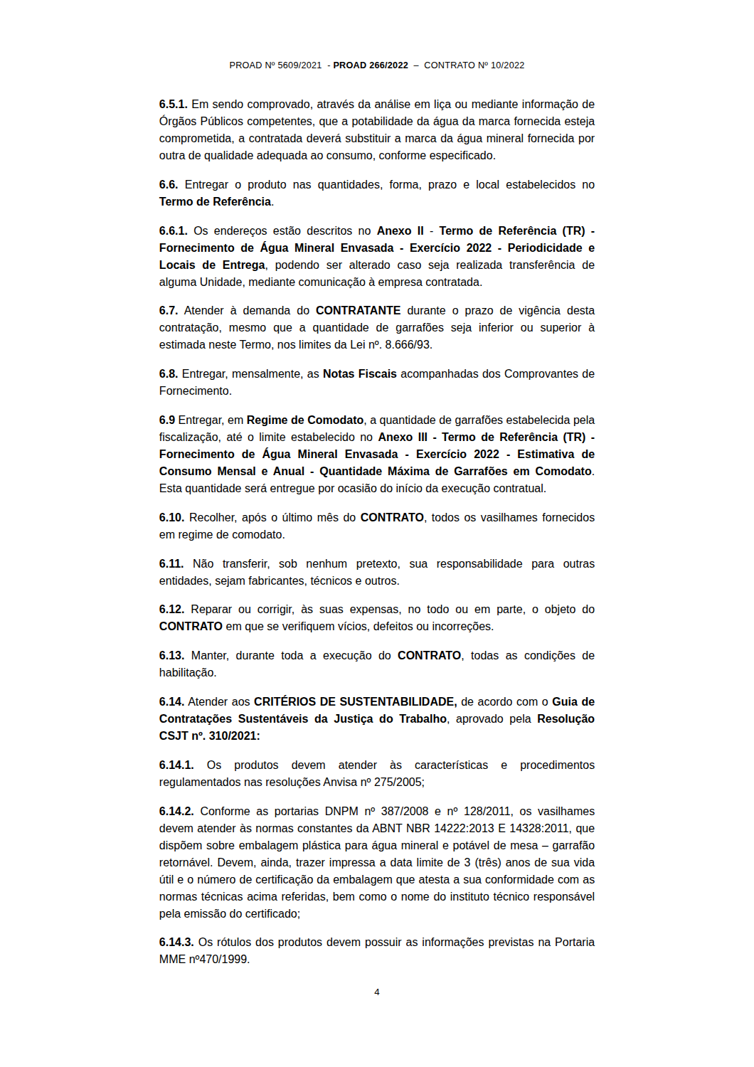PROAD Nº 5609/2021 - PROAD 266/2022 – CONTRATO Nº 10/2022
6.5.1. Em sendo comprovado, através da análise em liça ou mediante informação de Órgãos Públicos competentes, que a potabilidade da água da marca fornecida esteja comprometida, a contratada deverá substituir a marca da água mineral fornecida por outra de qualidade adequada ao consumo, conforme especificado.
6.6. Entregar o produto nas quantidades, forma, prazo e local estabelecidos no Termo de Referência.
6.6.1. Os endereços estão descritos no Anexo II - Termo de Referência (TR) - Fornecimento de Água Mineral Envasada - Exercício 2022 - Periodicidade e Locais de Entrega, podendo ser alterado caso seja realizada transferência de alguma Unidade, mediante comunicação à empresa contratada.
6.7. Atender à demanda do CONTRATANTE durante o prazo de vigência desta contratação, mesmo que a quantidade de garrafões seja inferior ou superior à estimada neste Termo, nos limites da Lei nº. 8.666/93.
6.8. Entregar, mensalmente, as Notas Fiscais acompanhadas dos Comprovantes de Fornecimento.
6.9 Entregar, em Regime de Comodato, a quantidade de garrafões estabelecida pela fiscalização, até o limite estabelecido no Anexo III - Termo de Referência (TR) - Fornecimento de Água Mineral Envasada - Exercício 2022 - Estimativa de Consumo Mensal e Anual - Quantidade Máxima de Garrafões em Comodato. Esta quantidade será entregue por ocasião do início da execução contratual.
6.10. Recolher, após o último mês do CONTRATO, todos os vasilhames fornecidos em regime de comodato.
6.11. Não transferir, sob nenhum pretexto, sua responsabilidade para outras entidades, sejam fabricantes, técnicos e outros.
6.12. Reparar ou corrigir, às suas expensas, no todo ou em parte, o objeto do CONTRATO em que se verifiquem vícios, defeitos ou incorreções.
6.13. Manter, durante toda a execução do CONTRATO, todas as condições de habilitação.
6.14. Atender aos CRITÉRIOS DE SUSTENTABILIDADE, de acordo com o Guia de Contratações Sustentáveis da Justiça do Trabalho, aprovado pela Resolução CSJT nº. 310/2021:
6.14.1. Os produtos devem atender às características e procedimentos regulamentados nas resoluções Anvisa nº 275/2005;
6.14.2. Conforme as portarias DNPM nº 387/2008 e nº 128/2011, os vasilhames devem atender às normas constantes da ABNT NBR 14222:2013 E 14328:2011, que dispõem sobre embalagem plástica para água mineral e potável de mesa – garrafão retornável. Devem, ainda, trazer impressa a data limite de 3 (três) anos de sua vida útil e o número de certificação da embalagem que atesta a sua conformidade com as normas técnicas acima referidas, bem como o nome do instituto técnico responsável pela emissão do certificado;
6.14.3. Os rótulos dos produtos devem possuir as informações previstas na Portaria MME nº470/1999.
4